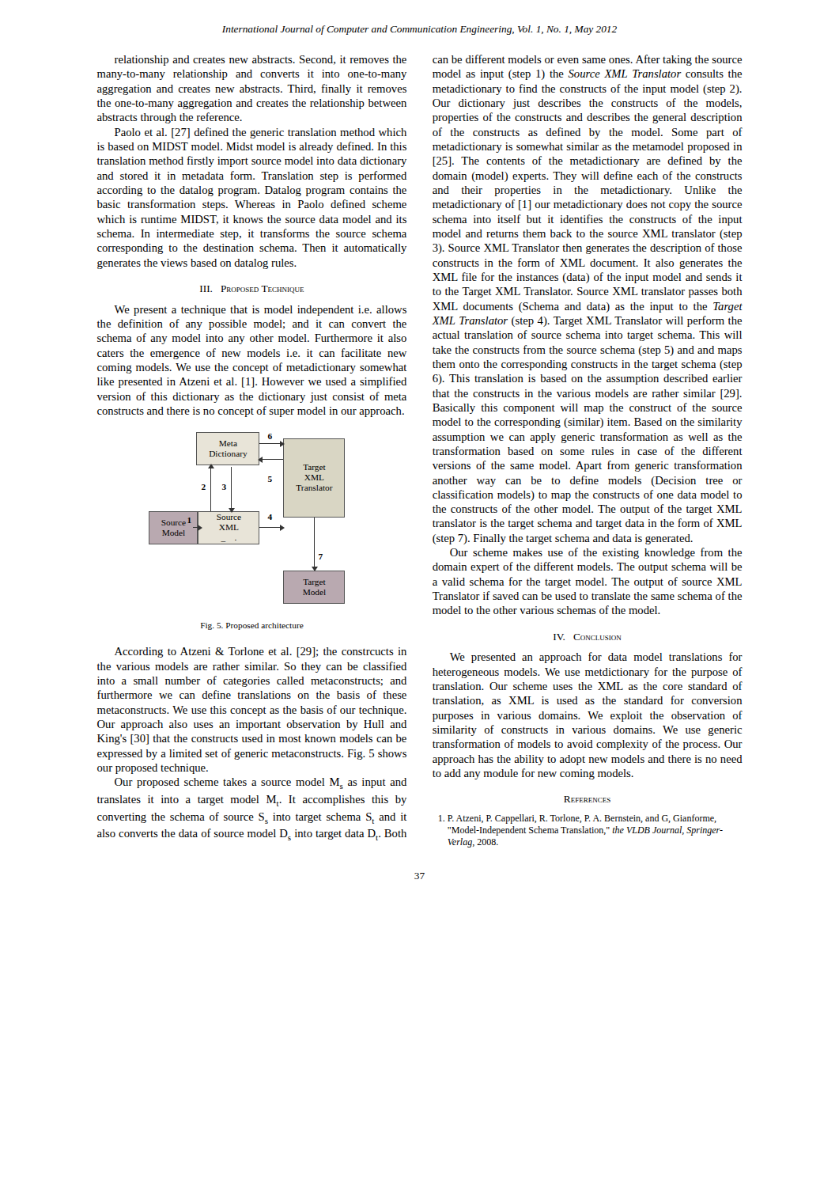International Journal of Computer and Communication Engineering, Vol. 1, No. 1, May 2012
relationship and creates new abstracts. Second, it removes the many-to-many relationship and converts it into one-to-many aggregation and creates new abstracts. Third, finally it removes the one-to-many aggregation and creates the relationship between abstracts through the reference.
Paolo et al. [27] defined the generic translation method which is based on MIDST model. Midst model is already defined. In this translation method firstly import source model into data dictionary and stored it in metadata form. Translation step is performed according to the datalog program. Datalog program contains the basic transformation steps. Whereas in Paolo defined scheme which is runtime MIDST, it knows the source data model and its schema. In intermediate step, it transforms the source schema corresponding to the destination schema. Then it automatically generates the views based on datalog rules.
III. Proposed Technique
We present a technique that is model independent i.e. allows the definition of any possible model; and it can convert the schema of any model into any other model. Furthermore it also caters the emergence of new models i.e. it can facilitate new coming models. We use the concept of metadictionary somewhat like presented in Atzeni et al. [1]. However we used a simplified version of this dictionary as the dictionary just consist of meta constructs and there is no concept of super model in our approach.
Meta
Dictionary
Target
XML
Translator
Source
Model
Source
XML
_ .
Target
Model
1 2 3 4 5 6 7
Fig. 5. Proposed architecture
According to Atzeni & Torlone et al. [29]; the constrcucts in the various models are rather similar. So they can be classified into a small number of categories called metaconstructs; and furthermore we can define translations on the basis of these metaconstructs. We use this concept as the basis of our technique. Our approach also uses an important observation by Hull and King's [30] that the constructs used in most known models can be expressed by a limited set of generic metaconstructs. Fig. 5 shows our proposed technique.
Our proposed scheme takes a source model Ms as input and translates it into a target model Mt. It accomplishes this by converting the schema of source Ss into target schema St and it also converts the data of source model Ds into target data Dt. Both can be different models or even same ones. After taking the source model as input (step 1) the Source XML Translator consults the metadictionary to find the constructs of the input model (step 2). Our dictionary just describes the constructs of the models, properties of the constructs and describes the general description of the constructs as defined by the model. Some part of metadictionary is somewhat similar as the metamodel proposed in [25]. The contents of the metadictionary are defined by the domain (model) experts. They will define each of the constructs and their properties in the metadictionary. Unlike the metadictionary of [1] our metadictionary does not copy the source schema into itself but it identifies the constructs of the input model and returns them back to the source XML translator (step 3). Source XML Translator then generates the description of those constructs in the form of XML document. It also generates the XML file for the instances (data) of the input model and sends it to the Target XML Translator. Source XML translator passes both XML documents (Schema and data) as the input to the Target XML Translator (step 4). Target XML Translator will perform the actual translation of source schema into target schema. This will take the constructs from the source schema (step 5) and and maps them onto the corresponding constructs in the target schema (step 6). This translation is based on the assumption described earlier that the constructs in the various models are rather similar [29]. Basically this component will map the construct of the source model to the corresponding (similar) item. Based on the similarity assumption we can apply generic transformation as well as the transformation based on some rules in case of the different versions of the same model. Apart from generic transformation another way can be to define models (Decision tree or classification models) to map the constructs of one data model to the constructs of the other model. The output of the target XML translator is the target schema and target data in the form of XML (step 7). Finally the target schema and data is generated.
Our scheme makes use of the existing knowledge from the domain expert of the different models. The output schema will be a valid schema for the target model. The output of source XML Translator if saved can be used to translate the same schema of the model to the other various schemas of the model.
IV. Conclusion
We presented an approach for data model translations for heterogeneous models. We use metdictionary for the purpose of translation. Our scheme uses the XML as the core standard of translation, as XML is used as the standard for conversion purposes in various domains. We exploit the observation of similarity of constructs in various domains. We use generic transformation of models to avoid complexity of the process. Our approach has the ability to adopt new models and there is no need to add any module for new coming models.
References
P. Atzeni, P. Cappellari, R. Torlone, P. A. Bernstein, and G, Gianforme, "Model-Independent Schema Translation," the VLDB Journal, Springer-Verlag, 2008.
37